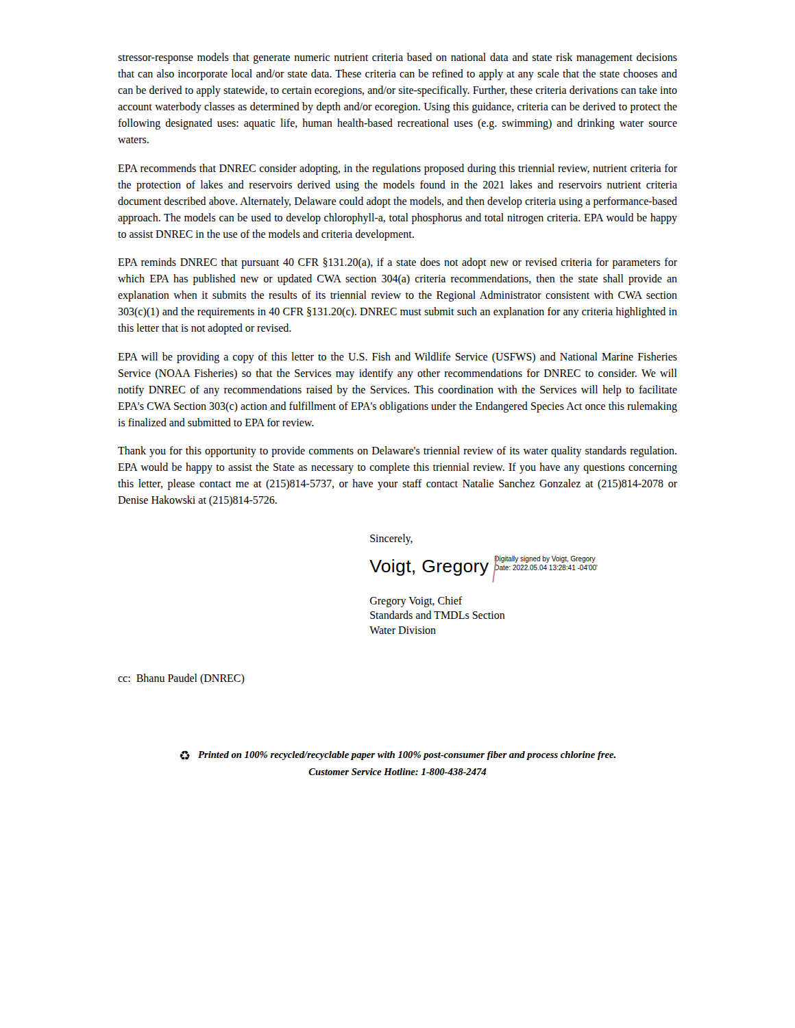stressor-response models that generate numeric nutrient criteria based on national data and state risk management decisions that can also incorporate local and/or state data. These criteria can be refined to apply at any scale that the state chooses and can be derived to apply statewide, to certain ecoregions, and/or site-specifically. Further, these criteria derivations can take into account waterbody classes as determined by depth and/or ecoregion. Using this guidance, criteria can be derived to protect the following designated uses: aquatic life, human health-based recreational uses (e.g. swimming) and drinking water source waters.
EPA recommends that DNREC consider adopting, in the regulations proposed during this triennial review, nutrient criteria for the protection of lakes and reservoirs derived using the models found in the 2021 lakes and reservoirs nutrient criteria document described above. Alternately, Delaware could adopt the models, and then develop criteria using a performance-based approach. The models can be used to develop chlorophyll-a, total phosphorus and total nitrogen criteria. EPA would be happy to assist DNREC in the use of the models and criteria development.
EPA reminds DNREC that pursuant 40 CFR §131.20(a), if a state does not adopt new or revised criteria for parameters for which EPA has published new or updated CWA section 304(a) criteria recommendations, then the state shall provide an explanation when it submits the results of its triennial review to the Regional Administrator consistent with CWA section 303(c)(1) and the requirements in 40 CFR §131.20(c). DNREC must submit such an explanation for any criteria highlighted in this letter that is not adopted or revised.
EPA will be providing a copy of this letter to the U.S. Fish and Wildlife Service (USFWS) and National Marine Fisheries Service (NOAA Fisheries) so that the Services may identify any other recommendations for DNREC to consider. We will notify DNREC of any recommendations raised by the Services. This coordination with the Services will help to facilitate EPA's CWA Section 303(c) action and fulfillment of EPA's obligations under the Endangered Species Act once this rulemaking is finalized and submitted to EPA for review.
Thank you for this opportunity to provide comments on Delaware's triennial review of its water quality standards regulation. EPA would be happy to assist the State as necessary to complete this triennial review. If you have any questions concerning this letter, please contact me at (215)814-5737, or have your staff contact Natalie Sanchez Gonzalez at (215)814-2078 or Denise Hakowski at (215)814-5726.
Sincerely,
Voigt, Gregory Digitally signed by Voigt, Gregory
Date: 2022.05.04 13:28:41 -04'00'
Gregory Voigt, Chief
Standards and TMDLs Section
Water Division
cc: Bhanu Paudel (DNREC)
♻Printed on 100% recycled/recyclable paper with 100% post-consumer fiber and process chlorine free.
Customer Service Hotline: 1-800-438-2474